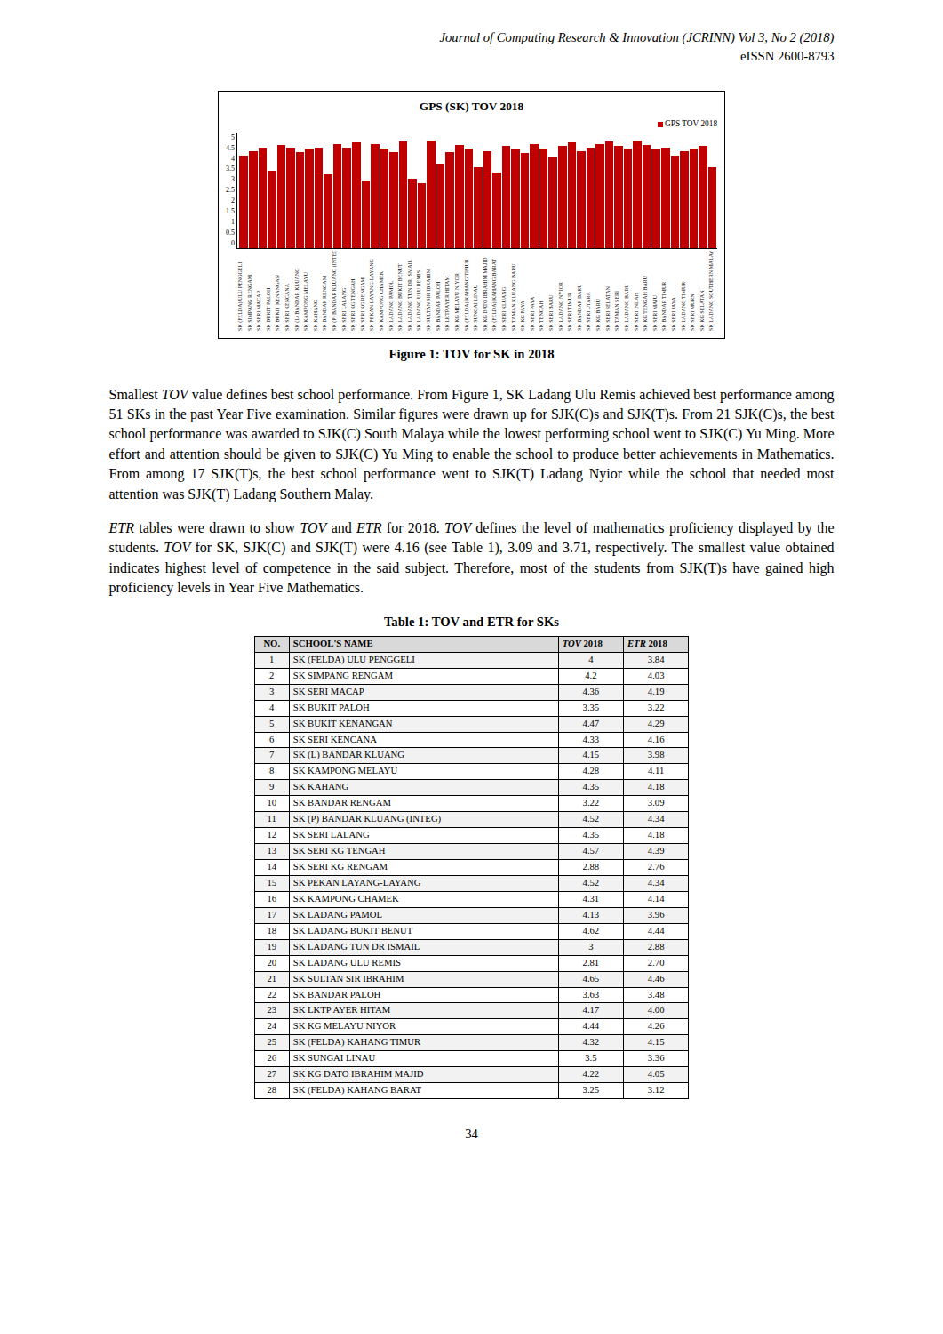Journal of Computing Research & Innovation (JCRINN) Vol 3, No 2 (2018)
eISSN 2600-8793
GPS (SK) TOV 2018
GPS TOV 2018
5 4.5 4 3.5 3 2.5 2 1.5 1 0.5 0
SK (FELDA) ULU PENGGELI SK SIMPANG RENGAM SK SERI MACAP SK BUKIT PALOH SK BUKIT KENANGAN SK SERI KENCANA SK (L) BANDAR KLUANG SK KAMPONG MELAYU SK KAHANG SK BANDAR RENGAM SK (P) BANDAR KLUANG (INTEG) SK SERI LALANG SK SERI KG TENGAH SK SERI KG RENGAM SK PEKAN LAYANG-LAYANG SK KAMPONG CHAMEK SK LADANG PAMOL SK LADANG BUKIT BENUT SK LADANG TUN DR ISMAIL SK LADANG ULU REMIS SK SULTAN SIR IBRAHIM SK BANDAR PALOH SK LKTP AYER HITAM SK KG MELAYU NIYOR SK (FELDA) KAHANG TIMUR SK SUNGAI LINAU SK KG DATO IBRAHIM MAJID SK (FELDA) KAHANG BARAT SK SERI KLUANG SK TAMAN KLUANG BARU SK KG PAYA SK SERI PAYA SK TENGAH SK SERI BARU SK LADANG NYIOR SK SERI TIMUR SK BANDAR BARU SK SERI UTARA SK KG BARU SK SERI SELATAN SK TAMAN SERI SK LADANG BARU SK SERI INDAH SK KG TENGAH BARU SK SERI MAJU SK BANDAR TIMUR SK SERI JAYA SK LADANG TIMUR SK SERI MURNI SK KG SELATAN SK LADANG SOUTHERN MALAY
Figure 1: TOV for SK in 2018
Smallest TOV value defines best school performance. From Figure 1, SK Ladang Ulu Remis achieved best performance among 51 SKs in the past Year Five examination. Similar figures were drawn up for SJK(C)s and SJK(T)s. From 21 SJK(C)s, the best school performance was awarded to SJK(C) South Malaya while the lowest performing school went to SJK(C) Yu Ming. More effort and attention should be given to SJK(C) Yu Ming to enable the school to produce better achievements in Mathematics. From among 17 SJK(T)s, the best school performance went to SJK(T) Ladang Nyior while the school that needed most attention was SJK(T) Ladang Southern Malay.
ETR tables were drawn to show TOV and ETR for 2018. TOV defines the level of mathematics proficiency displayed by the students. TOV for SK, SJK(C) and SJK(T) were 4.16 (see Table 1), 3.09 and 3.71, respectively. The smallest value obtained indicates highest level of competence in the said subject. Therefore, most of the students from SJK(T)s have gained high proficiency levels in Year Five Mathematics.
Table 1: TOV and ETR for SKs
| NO. | SCHOOL'S NAME | TOV 2018 | ETR 2018 |
| --- | --- | --- | --- |
| 1 | SK (FELDA) ULU PENGGELI | 4 | 3.84 |
| 2 | SK SIMPANG RENGAM | 4.2 | 4.03 |
| 3 | SK SERI MACAP | 4.36 | 4.19 |
| 4 | SK BUKIT PALOH | 3.35 | 3.22 |
| 5 | SK BUKIT KENANGAN | 4.47 | 4.29 |
| 6 | SK SERI KENCANA | 4.33 | 4.16 |
| 7 | SK (L) BANDAR KLUANG | 4.15 | 3.98 |
| 8 | SK KAMPONG MELAYU | 4.28 | 4.11 |
| 9 | SK KAHANG | 4.35 | 4.18 |
| 10 | SK BANDAR RENGAM | 3.22 | 3.09 |
| 11 | SK (P) BANDAR KLUANG (INTEG) | 4.52 | 4.34 |
| 12 | SK SERI LALANG | 4.35 | 4.18 |
| 13 | SK SERI KG TENGAH | 4.57 | 4.39 |
| 14 | SK SERI KG RENGAM | 2.88 | 2.76 |
| 15 | SK PEKAN LAYANG-LAYANG | 4.52 | 4.34 |
| 16 | SK KAMPONG CHAMEK | 4.31 | 4.14 |
| 17 | SK LADANG PAMOL | 4.13 | 3.96 |
| 18 | SK LADANG BUKIT BENUT | 4.62 | 4.44 |
| 19 | SK LADANG TUN DR ISMAIL | 3 | 2.88 |
| 20 | SK LADANG ULU REMIS | 2.81 | 2.70 |
| 21 | SK SULTAN SIR IBRAHIM | 4.65 | 4.46 |
| 22 | SK BANDAR PALOH | 3.63 | 3.48 |
| 23 | SK LKTP AYER HITAM | 4.17 | 4.00 |
| 24 | SK KG MELAYU NIYOR | 4.44 | 4.26 |
| 25 | SK (FELDA) KAHANG TIMUR | 4.32 | 4.15 |
| 26 | SK SUNGAI LINAU | 3.5 | 3.36 |
| 27 | SK KG DATO IBRAHIM MAJID | 4.22 | 4.05 |
| 28 | SK (FELDA) KAHANG BARAT | 3.25 | 3.12 |
34